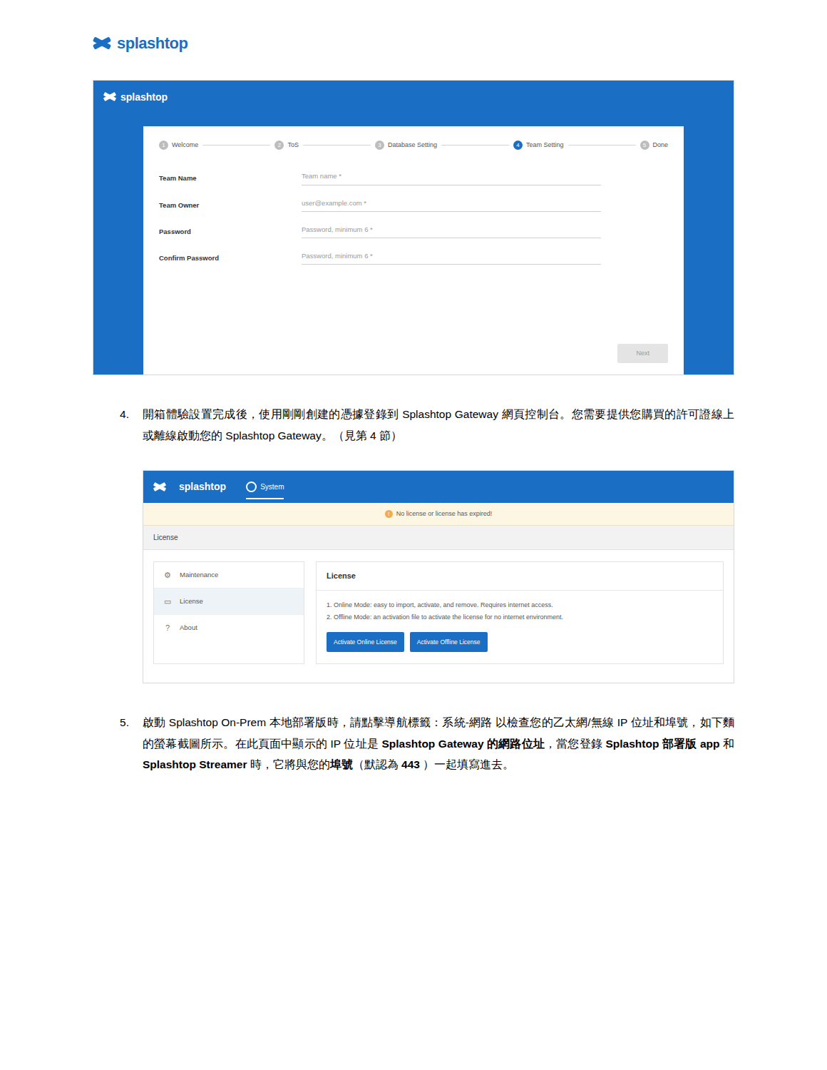splashtop
splashtop
1 Welcome
2 ToS
3 Database Setting
4 Team Setting
5 Done
Team Name
Team name *
Team Owner
user@example.com *
Password
Password, minimum 6 *
Confirm Password
Password, minimum 6 *
Next
開箱體驗設置完成後，使用剛剛創建的憑據登錄到 Splashtop Gateway 網頁控制台。您需要提供您購買的許可證線上或離線啟動您的 Splashtop Gateway。（見第 4 節）
splashtop System
!No license or license has expired!
License
⚙Maintenance
▭License
?About
License
1. Online Mode: easy to import, activate, and remove. Requires internet access.
2. Offline Mode: an activation file to activate the license for no internet environment.
Activate Online License Activate Offline License
啟動 Splashtop On-Prem 本地部署版時，請點擊導航標籤：系統-網路 以檢查您的乙太網/無線 IP 位址和埠號，如下麵的螢幕截圖所示。在此頁面中顯示的 IP 位址是 Splashtop Gateway 的網路位址，當您登錄 Splashtop 部署版 app 和 Splashtop Streamer 時，它將與您的埠號（默認為 443 ）一起填寫進去。